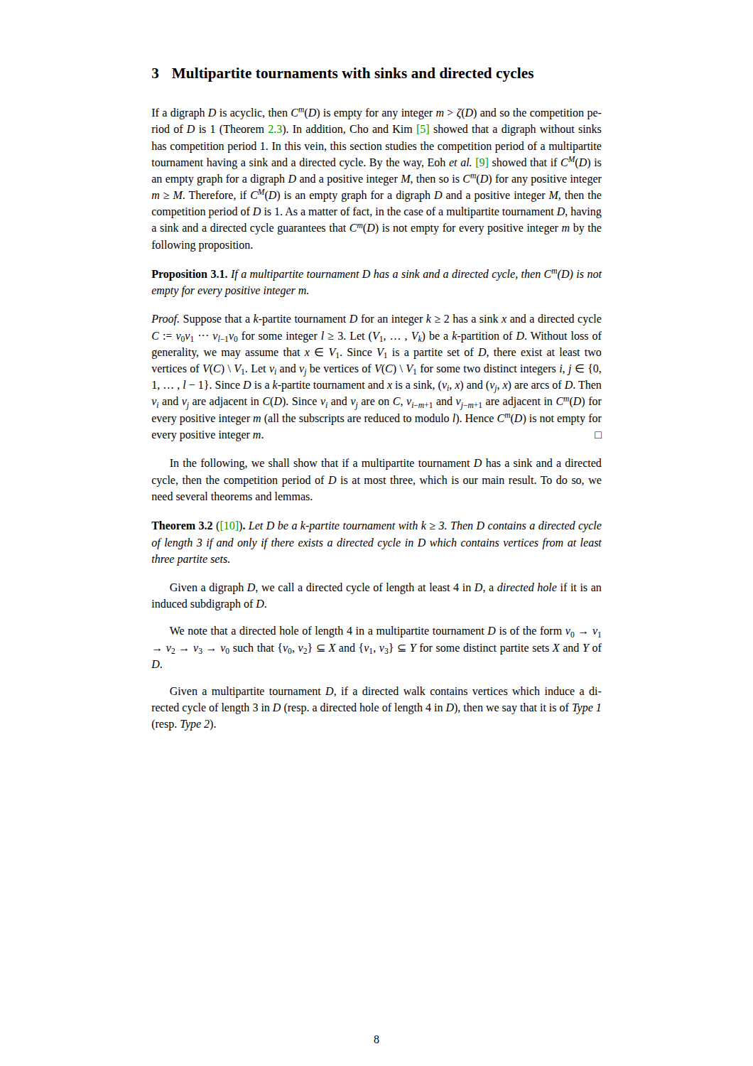3 Multipartite tournaments with sinks and directed cycles
If a digraph D is acyclic, then Cm(D) is empty for any integer m > ζ(D) and so the competition period of D is 1 (Theorem 2.3). In addition, Cho and Kim [5] showed that a digraph without sinks has competition period 1. In this vein, this section studies the competition period of a multipartite tournament having a sink and a directed cycle. By the way, Eoh et al. [9] showed that if CM(D) is an empty graph for a digraph D and a positive integer M, then so is Cm(D) for any positive integer m ≥ M. Therefore, if CM(D) is an empty graph for a digraph D and a positive integer M, then the competition period of D is 1. As a matter of fact, in the case of a multipartite tournament D, having a sink and a directed cycle guarantees that Cm(D) is not empty for every positive integer m by the following proposition.
Proposition 3.1. If a multipartite tournament D has a sink and a directed cycle, then Cm(D) is not empty for every positive integer m.
Proof. Suppose that a k-partite tournament D for an integer k ≥ 2 has a sink x and a directed cycle C := v0v1 ··· vl−1v0 for some integer l ≥ 3. Let (V1, … , Vk) be a k-partition of D. Without loss of generality, we may assume that x ∈ V1. Since V1 is a partite set of D, there exist at least two vertices of V(C) \ V1. Let vi and vj be vertices of V(C) \ V1 for some two distinct integers i, j ∈ {0, 1, … , l − 1}. Since D is a k-partite tournament and x is a sink, (vi, x) and (vj, x) are arcs of D. Then vi and vj are adjacent in C(D). Since vi and vj are on C, vi−m+1 and vj−m+1 are adjacent in Cm(D) for every positive integer m (all the subscripts are reduced to modulo l). Hence Cm(D) is not empty for every positive integer m.□
In the following, we shall show that if a multipartite tournament D has a sink and a directed cycle, then the competition period of D is at most three, which is our main result. To do so, we need several theorems and lemmas.
Theorem 3.2 ([10]). Let D be a k-partite tournament with k ≥ 3. Then D contains a directed cycle of length 3 if and only if there exists a directed cycle in D which contains vertices from at least three partite sets.
Given a digraph D, we call a directed cycle of length at least 4 in D, a directed hole if it is an induced subdigraph of D.
We note that a directed hole of length 4 in a multipartite tournament D is of the form v0 → v1 → v2 → v3 → v0 such that {v0, v2} ⊆ X and {v1, v3} ⊆ Y for some distinct partite sets X and Y of D.
Given a multipartite tournament D, if a directed walk contains vertices which induce a directed cycle of length 3 in D (resp. a directed hole of length 4 in D), then we say that it is of Type 1 (resp. Type 2).
8